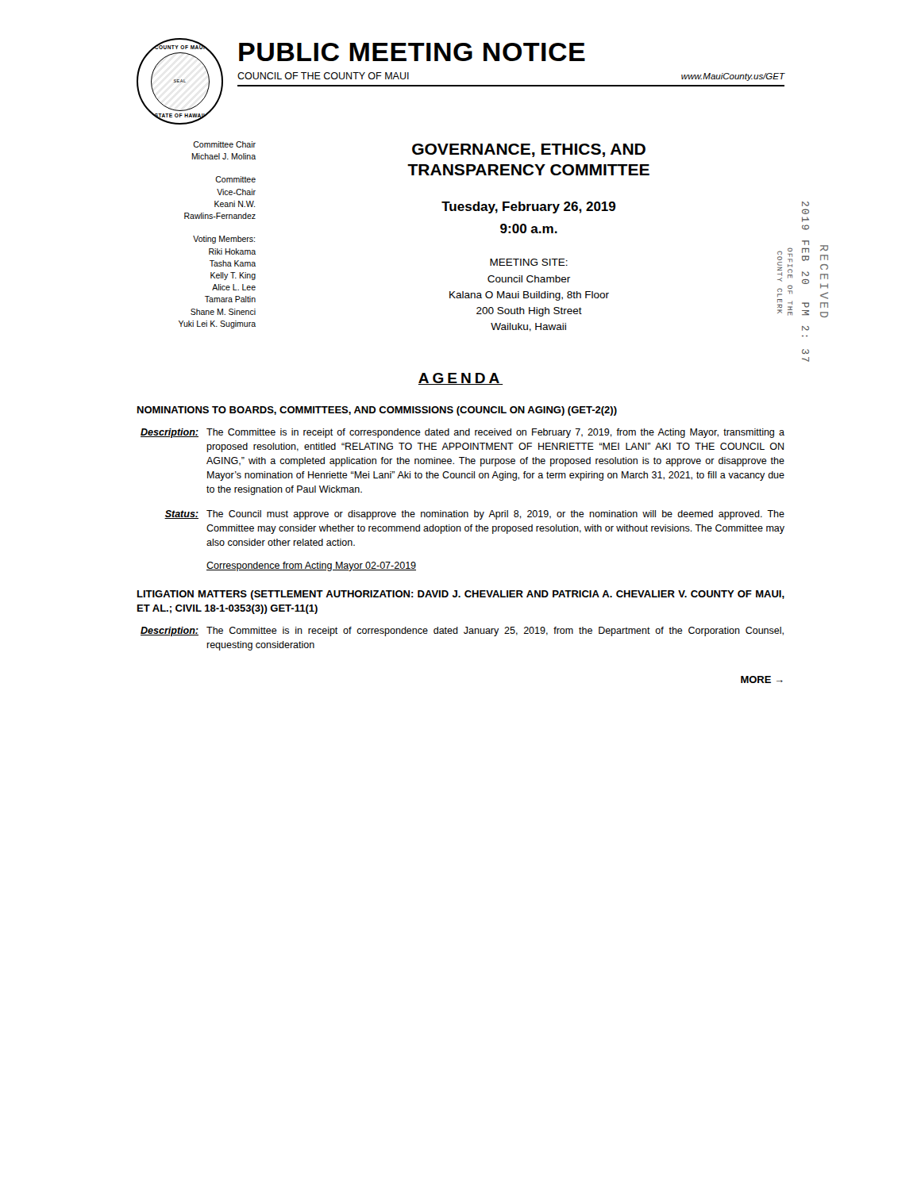COUNTY OF MAUI
SEAL
STATE OF HAWAII
PUBLIC MEETING NOTICE
COUNCIL OF THE COUNTY OF MAUI www.MauiCounty.us/GET
Committee Chair Michael J. Molina
Committee Vice-Chair Keani N.W. Rawlins-Fernandez
Voting Members: Riki Hokama Tasha Kama Kelly T. King Alice L. Lee Tamara Paltin Shane M. Sinenci Yuki Lei K. Sugimura
GOVERNANCE, ETHICS, AND
TRANSPARENCY COMMITTEE
OFFICE OF THE
COUNTY CLERK 2019 FEB 20 PM 2: 37 RECEIVED
Tuesday, February 26, 2019
9:00 a.m.
MEETING SITE:
Council Chamber
Kalana O Maui Building, 8th Floor
200 South High Street
Wailuku, Hawaii
AGENDA
NOMINATIONS TO BOARDS, COMMITTEES, AND COMMISSIONS (COUNCIL ON AGING) (GET-2(2))
Description:
The Committee is in receipt of correspondence dated and received on February 7, 2019, from the Acting Mayor, transmitting a proposed resolution, entitled “RELATING TO THE APPOINTMENT OF HENRIETTE “MEI LANI” AKI TO THE COUNCIL ON AGING,” with a completed application for the nominee. The purpose of the proposed resolution is to approve or disapprove the Mayor’s nomination of Henriette “Mei Lani” Aki to the Council on Aging, for a term expiring on March 31, 2021, to fill a vacancy due to the resignation of Paul Wickman.
Status:
The Council must approve or disapprove the nomination by April 8, 2019, or the nomination will be deemed approved. The Committee may consider whether to recommend adoption of the proposed resolution, with or without revisions. The Committee may also consider other related action.
Correspondence from Acting Mayor 02-07-2019
LITIGATION MATTERS (SETTLEMENT AUTHORIZATION: DAVID J. CHEVALIER AND PATRICIA A. CHEVALIER V. COUNTY OF MAUI, ET AL.; CIVIL 18-1-0353(3)) GET-11(1)
Description:
The Committee is in receipt of correspondence dated January 25, 2019, from the Department of the Corporation Counsel, requesting consideration
MORE →